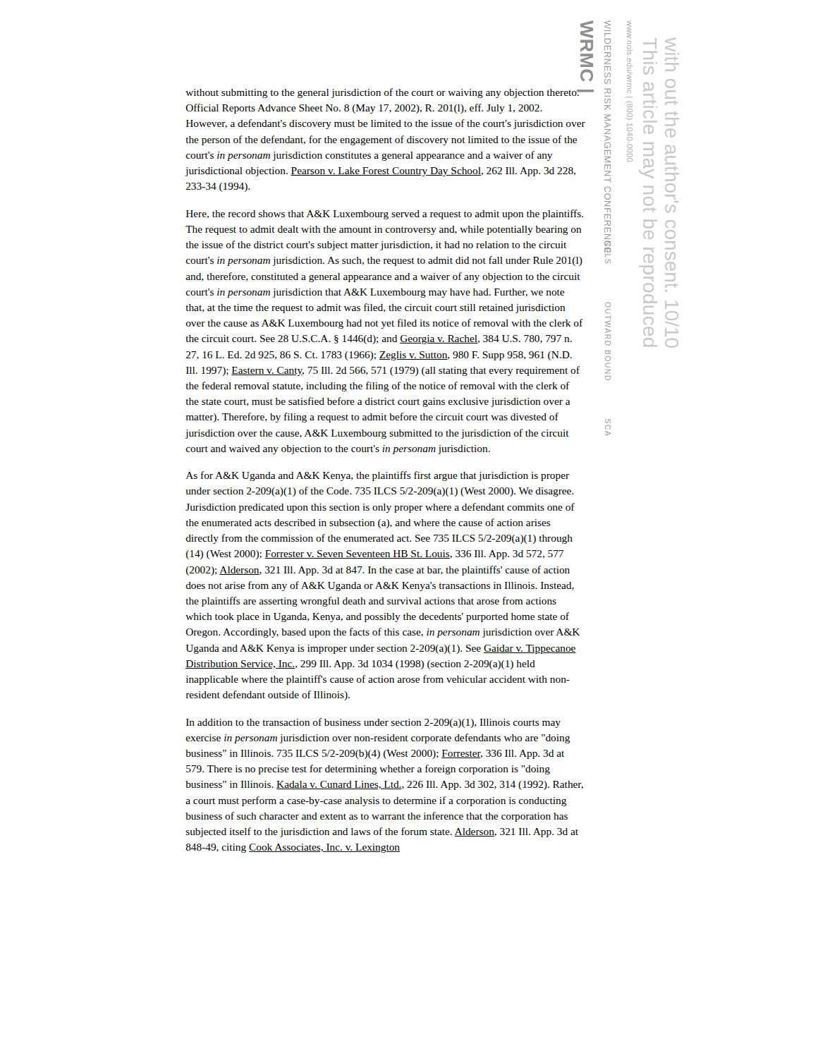www.nols.edu/wrmc | (800) 1040-0000
WILDERNESS RISK MANAGEMENT CONFERENCE
WRMC |
NOLS OUTWARD BOUND SCA
This article may not be reproduced
with out the author's consent. 10/10
without submitting to the general jurisdiction of the court or waiving any objection thereto. Official Reports Advance Sheet No. 8 (May 17, 2002), R. 201(l), eff. July 1, 2002. However, a defendant's discovery must be limited to the issue of the court's jurisdiction over the person of the defendant, for the engagement of discovery not limited to the issue of the court's in personam jurisdiction constitutes a general appearance and a waiver of any jurisdictional objection. Pearson v. Lake Forest Country Day School, 262 Ill. App. 3d 228, 233-34 (1994).
Here, the record shows that A&K Luxembourg served a request to admit upon the plaintiffs. The request to admit dealt with the amount in controversy and, while potentially bearing on the issue of the district court's subject matter jurisdiction, it had no relation to the circuit court's in personam jurisdiction. As such, the request to admit did not fall under Rule 201(l) and, therefore, constituted a general appearance and a waiver of any objection to the circuit court's in personam jurisdiction that A&K Luxembourg may have had. Further, we note that, at the time the request to admit was filed, the circuit court still retained jurisdiction over the cause as A&K Luxembourg had not yet filed its notice of removal with the clerk of the circuit court. See 28 U.S.C.A. § 1446(d); and Georgia v. Rachel, 384 U.S. 780, 797 n. 27, 16 L. Ed. 2d 925, 86 S. Ct. 1783 (1966); Zeglis v. Sutton, 980 F. Supp 958, 961 (N.D. Ill. 1997); Eastern v. Canty, 75 Ill. 2d 566, 571 (1979) (all stating that every requirement of the federal removal statute, including the filing of the notice of removal with the clerk of the state court, must be satisfied before a district court gains exclusive jurisdiction over a matter). Therefore, by filing a request to admit before the circuit court was divested of jurisdiction over the cause, A&K Luxembourg submitted to the jurisdiction of the circuit court and waived any objection to the court's in personam jurisdiction.
As for A&K Uganda and A&K Kenya, the plaintiffs first argue that jurisdiction is proper under section 2-209(a)(1) of the Code. 735 ILCS 5/2-209(a)(1) (West 2000). We disagree. Jurisdiction predicated upon this section is only proper where a defendant commits one of the enumerated acts described in subsection (a), and where the cause of action arises directly from the commission of the enumerated act. See 735 ILCS 5/2-209(a)(1) through (14) (West 2000); Forrester v. Seven Seventeen HB St. Louis, 336 Ill. App. 3d 572, 577 (2002); Alderson, 321 Ill. App. 3d at 847. In the case at bar, the plaintiffs' cause of action does not arise from any of A&K Uganda or A&K Kenya's transactions in Illinois. Instead, the plaintiffs are asserting wrongful death and survival actions that arose from actions which took place in Uganda, Kenya, and possibly the decedents' purported home state of Oregon. Accordingly, based upon the facts of this case, in personam jurisdiction over A&K Uganda and A&K Kenya is improper under section 2-209(a)(1). See Gaidar v. Tippecanoe Distribution Service, Inc., 299 Ill. App. 3d 1034 (1998) (section 2-209(a)(1) held inapplicable where the plaintiff's cause of action arose from vehicular accident with non-resident defendant outside of Illinois).
In addition to the transaction of business under section 2-209(a)(1), Illinois courts may exercise in personam jurisdiction over non-resident corporate defendants who are "doing business" in Illinois. 735 ILCS 5/2-209(b)(4) (West 2000); Forrester, 336 Ill. App. 3d at 579. There is no precise test for determining whether a foreign corporation is "doing business" in Illinois. Kadala v. Cunard Lines, Ltd., 226 Ill. App. 3d 302, 314 (1992). Rather, a court must perform a case-by-case analysis to determine if a corporation is conducting business of such character and extent as to warrant the inference that the corporation has subjected itself to the jurisdiction and laws of the forum state. Alderson, 321 Ill. App. 3d at 848-49, citing Cook Associates, Inc. v. Lexington